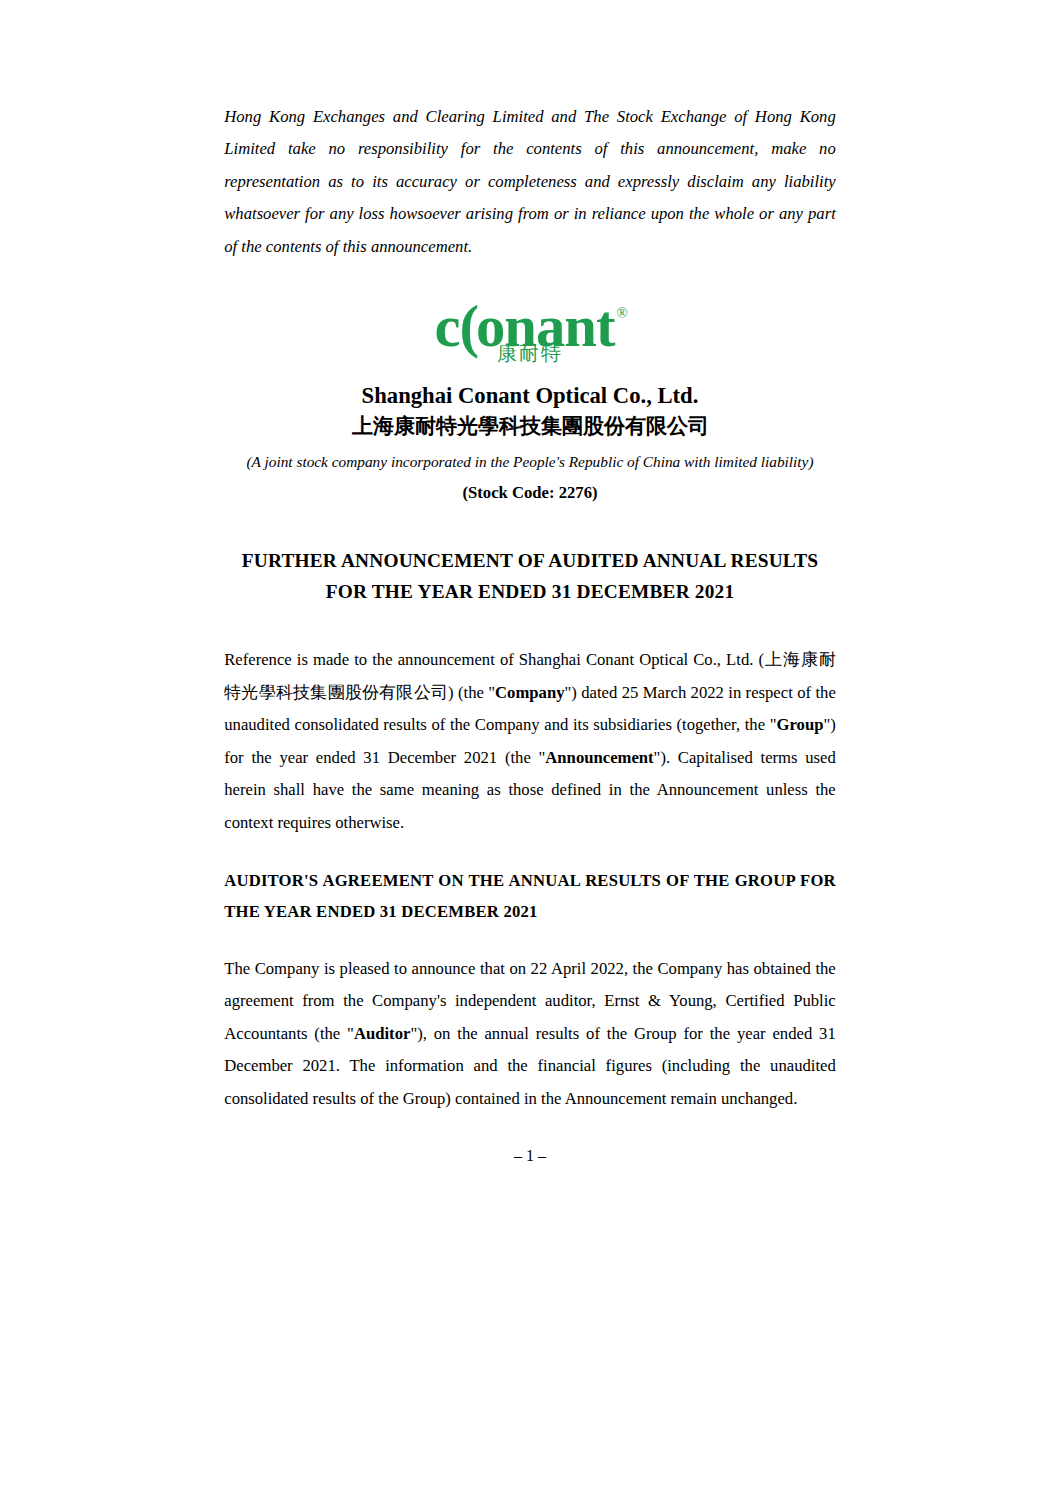Hong Kong Exchanges and Clearing Limited and The Stock Exchange of Hong Kong Limited take no responsibility for the contents of this announcement, make no representation as to its accuracy or completeness and expressly disclaim any liability whatsoever for any loss howsoever arising from or in reliance upon the whole or any part of the contents of this announcement.
c(onant® 康耐特
Shanghai Conant Optical Co., Ltd.
上海康耐特光學科技集團股份有限公司
(A joint stock company incorporated in the People's Republic of China with limited liability)
(Stock Code: 2276)
FURTHER ANNOUNCEMENT OF AUDITED ANNUAL RESULTS
FOR THE YEAR ENDED 31 DECEMBER 2021
Reference is made to the announcement of Shanghai Conant Optical Co., Ltd. (上海康耐特光學科技集團股份有限公司) (the "Company") dated 25 March 2022 in respect of the unaudited consolidated results of the Company and its subsidiaries (together, the "Group") for the year ended 31 December 2021 (the "Announcement"). Capitalised terms used herein shall have the same meaning as those defined in the Announcement unless the context requires otherwise.
AUDITOR'S AGREEMENT ON THE ANNUAL RESULTS OF THE GROUP FOR THE YEAR ENDED 31 DECEMBER 2021
The Company is pleased to announce that on 22 April 2022, the Company has obtained the agreement from the Company's independent auditor, Ernst & Young, Certified Public Accountants (the "Auditor"), on the annual results of the Group for the year ended 31 December 2021. The information and the financial figures (including the unaudited consolidated results of the Group) contained in the Announcement remain unchanged.
– 1 –